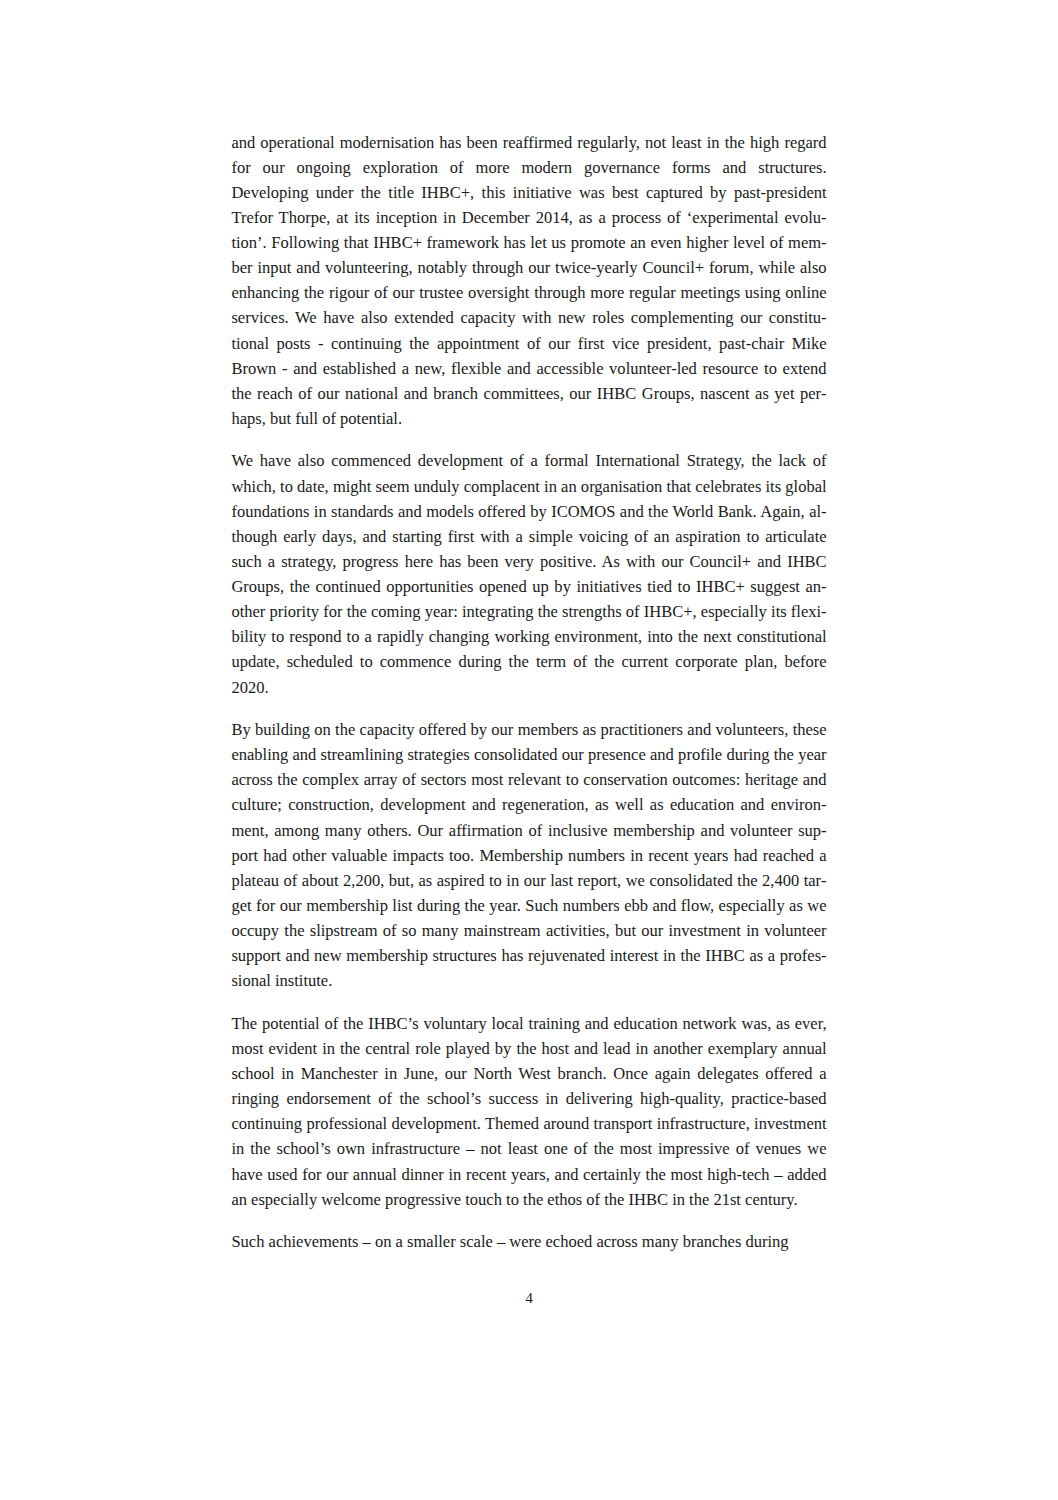and operational modernisation has been reaffirmed regularly, not least in the high regard for our ongoing exploration of more modern governance forms and structures. Developing under the title IHBC+, this initiative was best captured by past-president Trefor Thorpe, at its inception in December 2014, as a process of ‘experimental evolution’. Following that IHBC+ framework has let us promote an even higher level of member input and volunteering, notably through our twice-yearly Council+ forum, while also enhancing the rigour of our trustee oversight through more regular meetings using online services. We have also extended capacity with new roles complementing our constitutional posts - continuing the appointment of our first vice president, past-chair Mike Brown - and established a new, flexible and accessible volunteer-led resource to extend the reach of our national and branch committees, our IHBC Groups, nascent as yet perhaps, but full of potential.
We have also commenced development of a formal International Strategy, the lack of which, to date, might seem unduly complacent in an organisation that celebrates its global foundations in standards and models offered by ICOMOS and the World Bank. Again, although early days, and starting first with a simple voicing of an aspiration to articulate such a strategy, progress here has been very positive. As with our Council+ and IHBC Groups, the continued opportunities opened up by initiatives tied to IHBC+ suggest another priority for the coming year: integrating the strengths of IHBC+, especially its flexibility to respond to a rapidly changing working environment, into the next constitutional update, scheduled to commence during the term of the current corporate plan, before 2020.
By building on the capacity offered by our members as practitioners and volunteers, these enabling and streamlining strategies consolidated our presence and profile during the year across the complex array of sectors most relevant to conservation outcomes: heritage and culture; construction, development and regeneration, as well as education and environment, among many others. Our affirmation of inclusive membership and volunteer support had other valuable impacts too. Membership numbers in recent years had reached a plateau of about 2,200, but, as aspired to in our last report, we consolidated the 2,400 target for our membership list during the year. Such numbers ebb and flow, especially as we occupy the slipstream of so many mainstream activities, but our investment in volunteer support and new membership structures has rejuvenated interest in the IHBC as a professional institute.
The potential of the IHBC’s voluntary local training and education network was, as ever, most evident in the central role played by the host and lead in another exemplary annual school in Manchester in June, our North West branch. Once again delegates offered a ringing endorsement of the school’s success in delivering high-quality, practice-based continuing professional development. Themed around transport infrastructure, investment in the school’s own infrastructure – not least one of the most impressive of venues we have used for our annual dinner in recent years, and certainly the most high-tech – added an especially welcome progressive touch to the ethos of the IHBC in the 21st century.
Such achievements – on a smaller scale – were echoed across many branches during
4